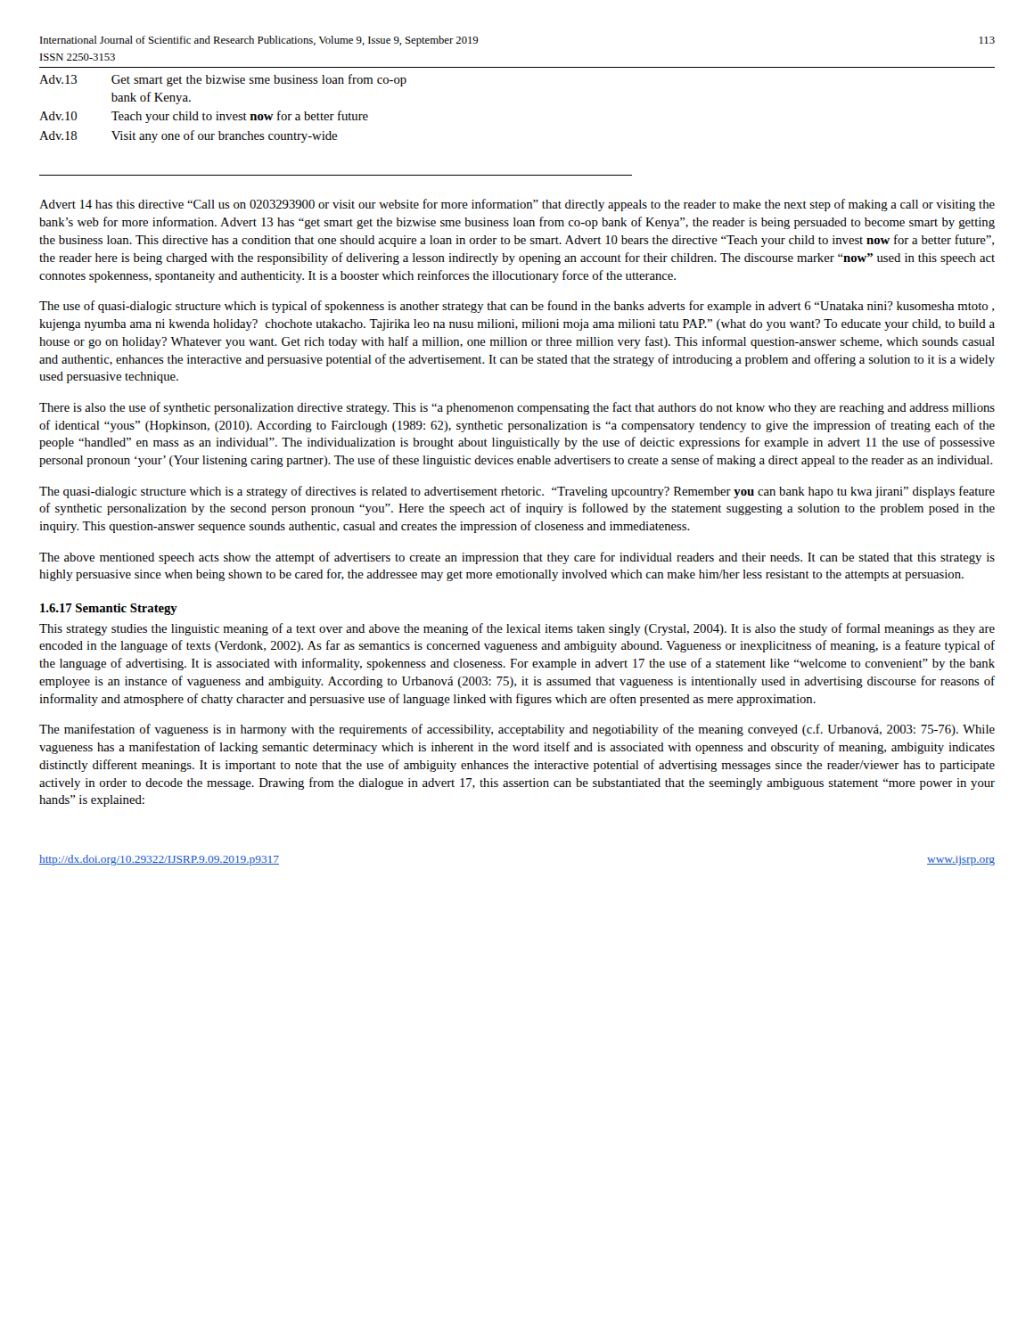International Journal of Scientific and Research Publications, Volume 9, Issue 9, September 2019 113
ISSN 2250-3153
| Adv.13 | Get smart get the bizwise sme business loan from co-op bank of Kenya. |
| Adv.10 | Teach your child to invest now for a better future |
| Adv.18 | Visit any one of our branches country-wide |
Advert 14 has this directive “Call us on 0203293900 or visit our website for more information” that directly appeals to the reader to make the next step of making a call or visiting the bank’s web for more information. Advert 13 has “get smart get the bizwise sme business loan from co-op bank of Kenya”, the reader is being persuaded to become smart by getting the business loan. This directive has a condition that one should acquire a loan in order to be smart. Advert 10 bears the directive “Teach your child to invest now for a better future”, the reader here is being charged with the responsibility of delivering a lesson indirectly by opening an account for their children. The discourse marker “now” used in this speech act connotes spokenness, spontaneity and authenticity. It is a booster which reinforces the illocutionary force of the utterance.
The use of quasi-dialogic structure which is typical of spokenness is another strategy that can be found in the banks adverts for example in advert 6 “Unataka nini? kusomesha mtoto , kujenga nyumba ama ni kwenda holiday? chochote utakacho. Tajirika leo na nusu milioni, milioni moja ama milioni tatu PAP.” (what do you want? To educate your child, to build a house or go on holiday? Whatever you want. Get rich today with half a million, one million or three million very fast). This informal question-answer scheme, which sounds casual and authentic, enhances the interactive and persuasive potential of the advertisement. It can be stated that the strategy of introducing a problem and offering a solution to it is a widely used persuasive technique.
There is also the use of synthetic personalization directive strategy. This is “a phenomenon compensating the fact that authors do not know who they are reaching and address millions of identical “yous” (Hopkinson, (2010). According to Fairclough (1989: 62), synthetic personalization is “a compensatory tendency to give the impression of treating each of the people “handled” en mass as an individual”. The individualization is brought about linguistically by the use of deictic expressions for example in advert 11 the use of possessive personal pronoun ‘your’ (Your listening caring partner). The use of these linguistic devices enable advertisers to create a sense of making a direct appeal to the reader as an individual.
The quasi-dialogic structure which is a strategy of directives is related to advertisement rhetoric. “Traveling upcountry? Remember you can bank hapo tu kwa jirani” displays feature of synthetic personalization by the second person pronoun “you”. Here the speech act of inquiry is followed by the statement suggesting a solution to the problem posed in the inquiry. This question-answer sequence sounds authentic, casual and creates the impression of closeness and immediateness.
The above mentioned speech acts show the attempt of advertisers to create an impression that they care for individual readers and their needs. It can be stated that this strategy is highly persuasive since when being shown to be cared for, the addressee may get more emotionally involved which can make him/her less resistant to the attempts at persuasion.
1.6.17 Semantic Strategy
This strategy studies the linguistic meaning of a text over and above the meaning of the lexical items taken singly (Crystal, 2004). It is also the study of formal meanings as they are encoded in the language of texts (Verdonk, 2002). As far as semantics is concerned vagueness and ambiguity abound. Vagueness or inexplicitness of meaning, is a feature typical of the language of advertising. It is associated with informality, spokenness and closeness. For example in advert 17 the use of a statement like “welcome to convenient” by the bank employee is an instance of vagueness and ambiguity. According to Urbanová (2003: 75), it is assumed that vagueness is intentionally used in advertising discourse for reasons of informality and atmosphere of chatty character and persuasive use of language linked with figures which are often presented as mere approximation.
The manifestation of vagueness is in harmony with the requirements of accessibility, acceptability and negotiability of the meaning conveyed (c.f. Urbanová, 2003: 75-76). While vagueness has a manifestation of lacking semantic determinacy which is inherent in the word itself and is associated with openness and obscurity of meaning, ambiguity indicates distinctly different meanings. It is important to note that the use of ambiguity enhances the interactive potential of advertising messages since the reader/viewer has to participate actively in order to decode the message. Drawing from the dialogue in advert 17, this assertion can be substantiated that the seemingly ambiguous statement “more power in your hands” is explained:
http://dx.doi.org/10.29322/IJSRP.9.09.2019.p9317 www.ijsrp.org